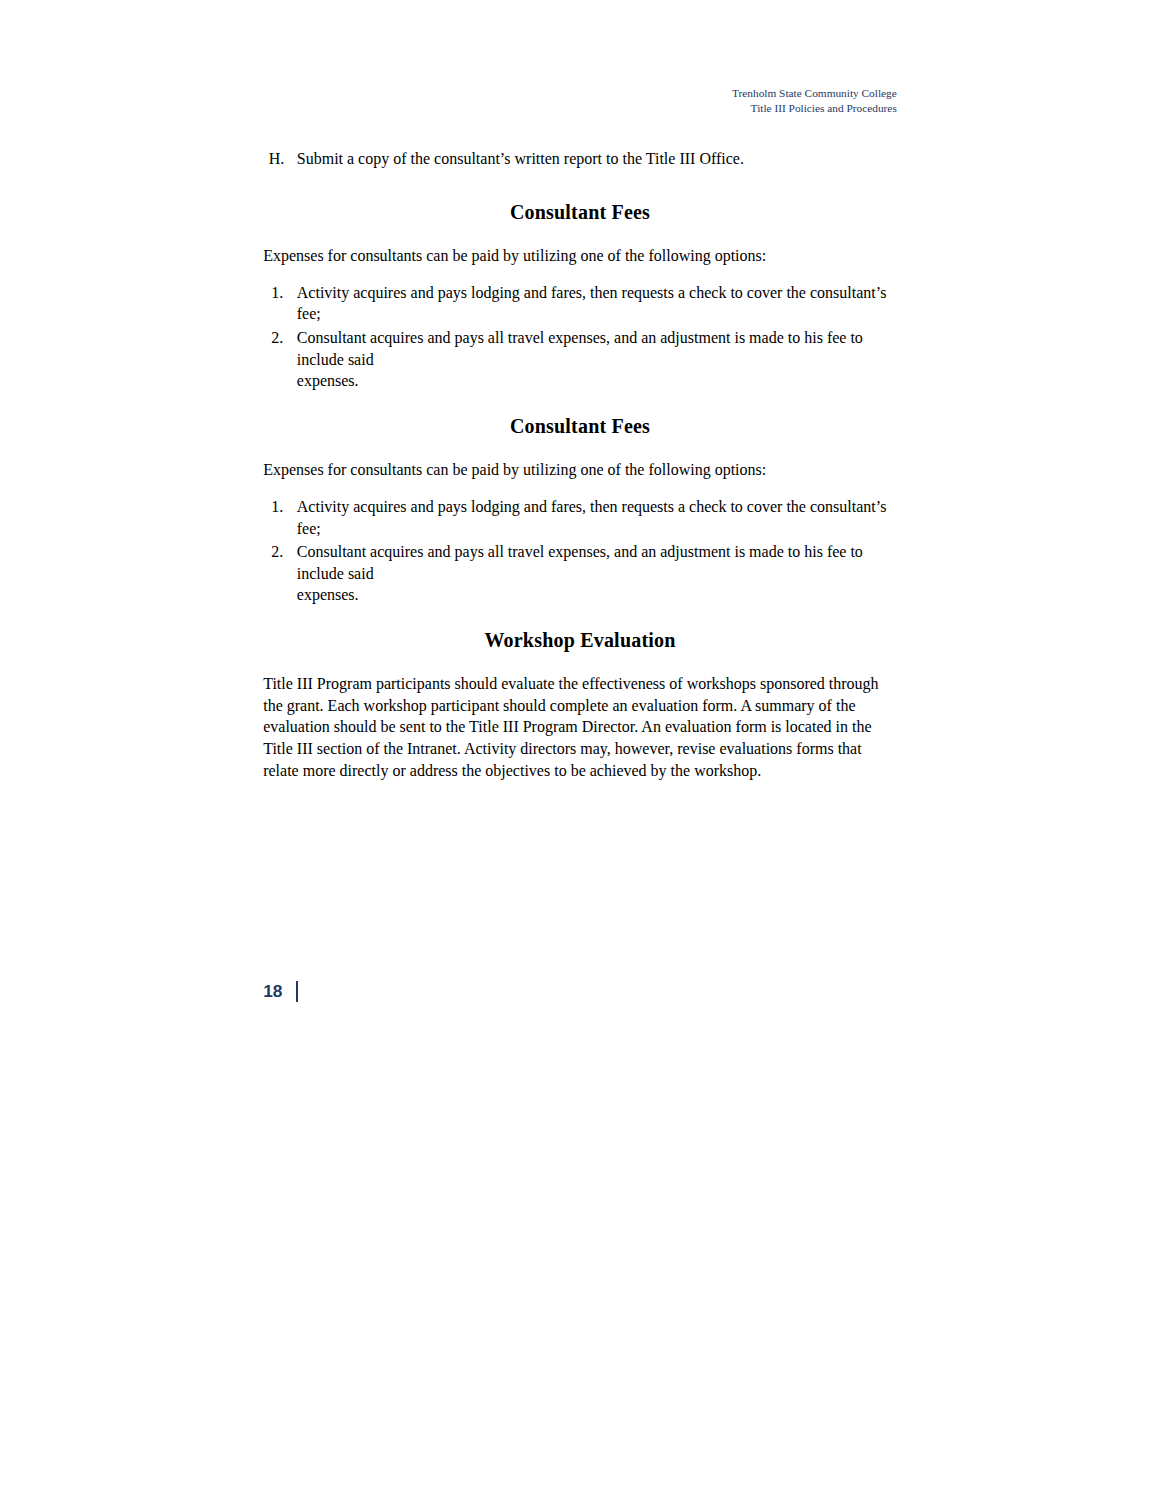Trenholm State Community College Title III Policies and Procedures
H. Submit a copy of the consultant’s written report to the Title III Office.
Consultant Fees
Expenses for consultants can be paid by utilizing one of the following options:
1. Activity acquires and pays lodging and fares, then requests a check to cover the consultant’s fee;
2. Consultant acquires and pays all travel expenses, and an adjustment is made to his fee to include said expenses.
Consultant Fees
Expenses for consultants can be paid by utilizing one of the following options:
1. Activity acquires and pays lodging and fares, then requests a check to cover the consultant’s fee;
2. Consultant acquires and pays all travel expenses, and an adjustment is made to his fee to include said expenses.
Workshop Evaluation
Title III Program participants should evaluate the effectiveness of workshops sponsored through the grant. Each workshop participant should complete an evaluation form. A summary of the evaluation should be sent to the Title III Program Director. An evaluation form is located in the Title III section of the Intranet. Activity directors may, however, revise evaluations forms that relate more directly or address the objectives to be achieved by the workshop.
18